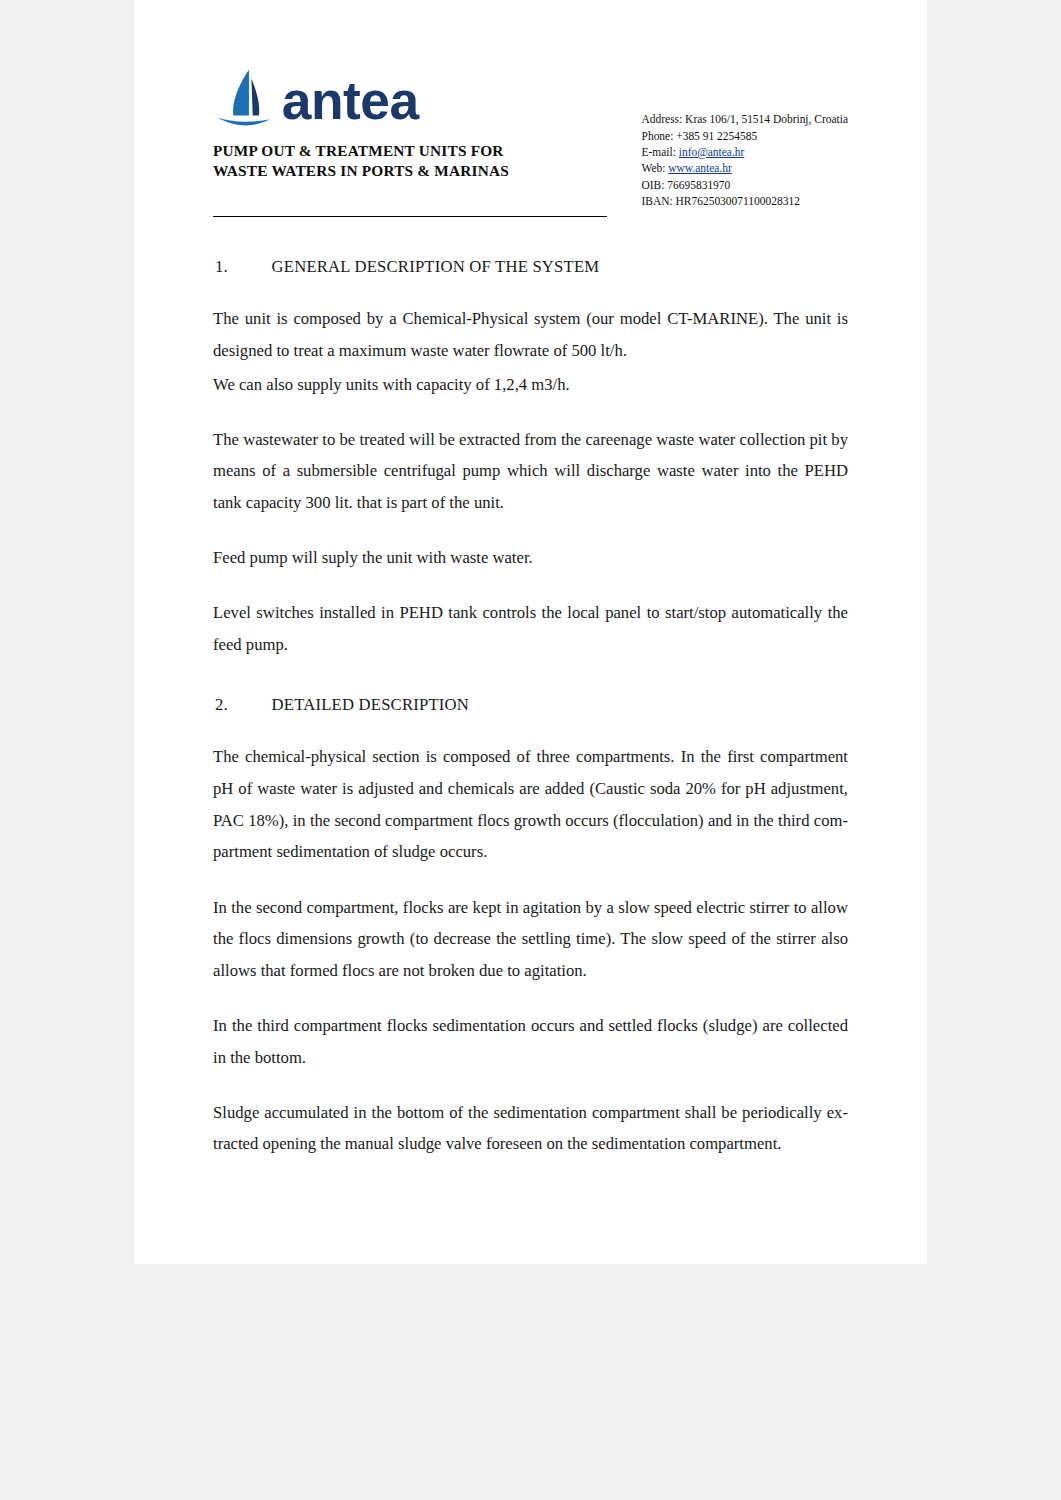antea
Pump out & treatment units for
waste waters in ports & marinas
Address: Kras 106/1, 51514 Dobrinj, Croatia
Phone: +385 91 2254585
E-mail: info@antea.hr
Web: www.antea.hr
OIB: 76695831970
IBAN: HR7625030071100028312
General description of the system
The unit is composed by a Chemical-Physical system (our model CT-MARINE). The unit is designed to treat a maximum waste water flowrate of 500 lt/h.
We can also supply units with capacity of 1,2,4 m3/h.
The wastewater to be treated will be extracted from the careenage waste water collection pit by means of a submersible centrifugal pump which will discharge waste water into the PEHD tank capacity 300 lit. that is part of the unit.
Feed pump will suply the unit with waste water.
Level switches installed in PEHD tank controls the local panel to start/stop automatically the feed pump.
Detailed description
The chemical-physical section is composed of three compartments. In the first compartment pH of waste water is adjusted and chemicals are added (Caustic soda 20% for pH adjustment, PAC 18%), in the second compartment flocs growth occurs (flocculation) and in the third compartment sedimentation of sludge occurs.
In the second compartment, flocks are kept in agitation by a slow speed electric stirrer to allow the flocs dimensions growth (to decrease the settling time). The slow speed of the stirrer also allows that formed flocs are not broken due to agitation.
In the third compartment flocks sedimentation occurs and settled flocks (sludge) are collected in the bottom.
Sludge accumulated in the bottom of the sedimentation compartment shall be periodically extracted opening the manual sludge valve foreseen on the sedimentation compartment.